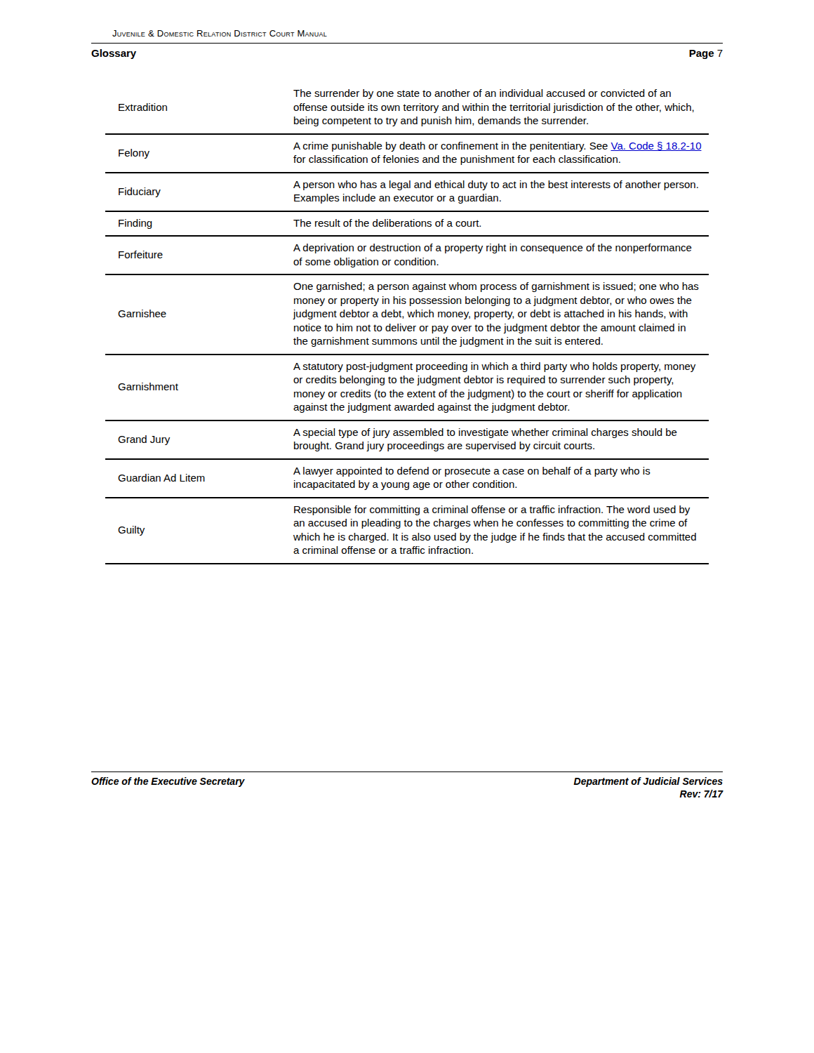Juvenile & Domestic Relation District Court Manual
Glossary Page 7
| Extradition | The surrender by one state to another of an individual accused or convicted of an offense outside its own territory and within the territorial jurisdiction of the other, which, being competent to try and punish him, demands the surrender. |
| Felony | A crime punishable by death or confinement in the penitentiary. See Va. Code § 18.2-10 for classification of felonies and the punishment for each classification. |
| Fiduciary | A person who has a legal and ethical duty to act in the best interests of another person. Examples include an executor or a guardian. |
| Finding | The result of the deliberations of a court. |
| Forfeiture | A deprivation or destruction of a property right in consequence of the nonperformance of some obligation or condition. |
| Garnishee | One garnished; a person against whom process of garnishment is issued; one who has money or property in his possession belonging to a judgment debtor, or who owes the judgment debtor a debt, which money, property, or debt is attached in his hands, with notice to him not to deliver or pay over to the judgment debtor the amount claimed in the garnishment summons until the judgment in the suit is entered. |
| Garnishment | A statutory post-judgment proceeding in which a third party who holds property, money or credits belonging to the judgment debtor is required to surrender such property, money or credits (to the extent of the judgment) to the court or sheriff for application against the judgment awarded against the judgment debtor. |
| Grand Jury | A special type of jury assembled to investigate whether criminal charges should be brought. Grand jury proceedings are supervised by circuit courts. |
| Guardian Ad Litem | A lawyer appointed to defend or prosecute a case on behalf of a party who is incapacitated by a young age or other condition. |
| Guilty | Responsible for committing a criminal offense or a traffic infraction. The word used by an accused in pleading to the charges when he confesses to committing the crime of which he is charged. It is also used by the judge if he finds that the accused committed a criminal offense or a traffic infraction. |
Office of the Executive Secretary Department of Judicial Services
Rev: 7/17